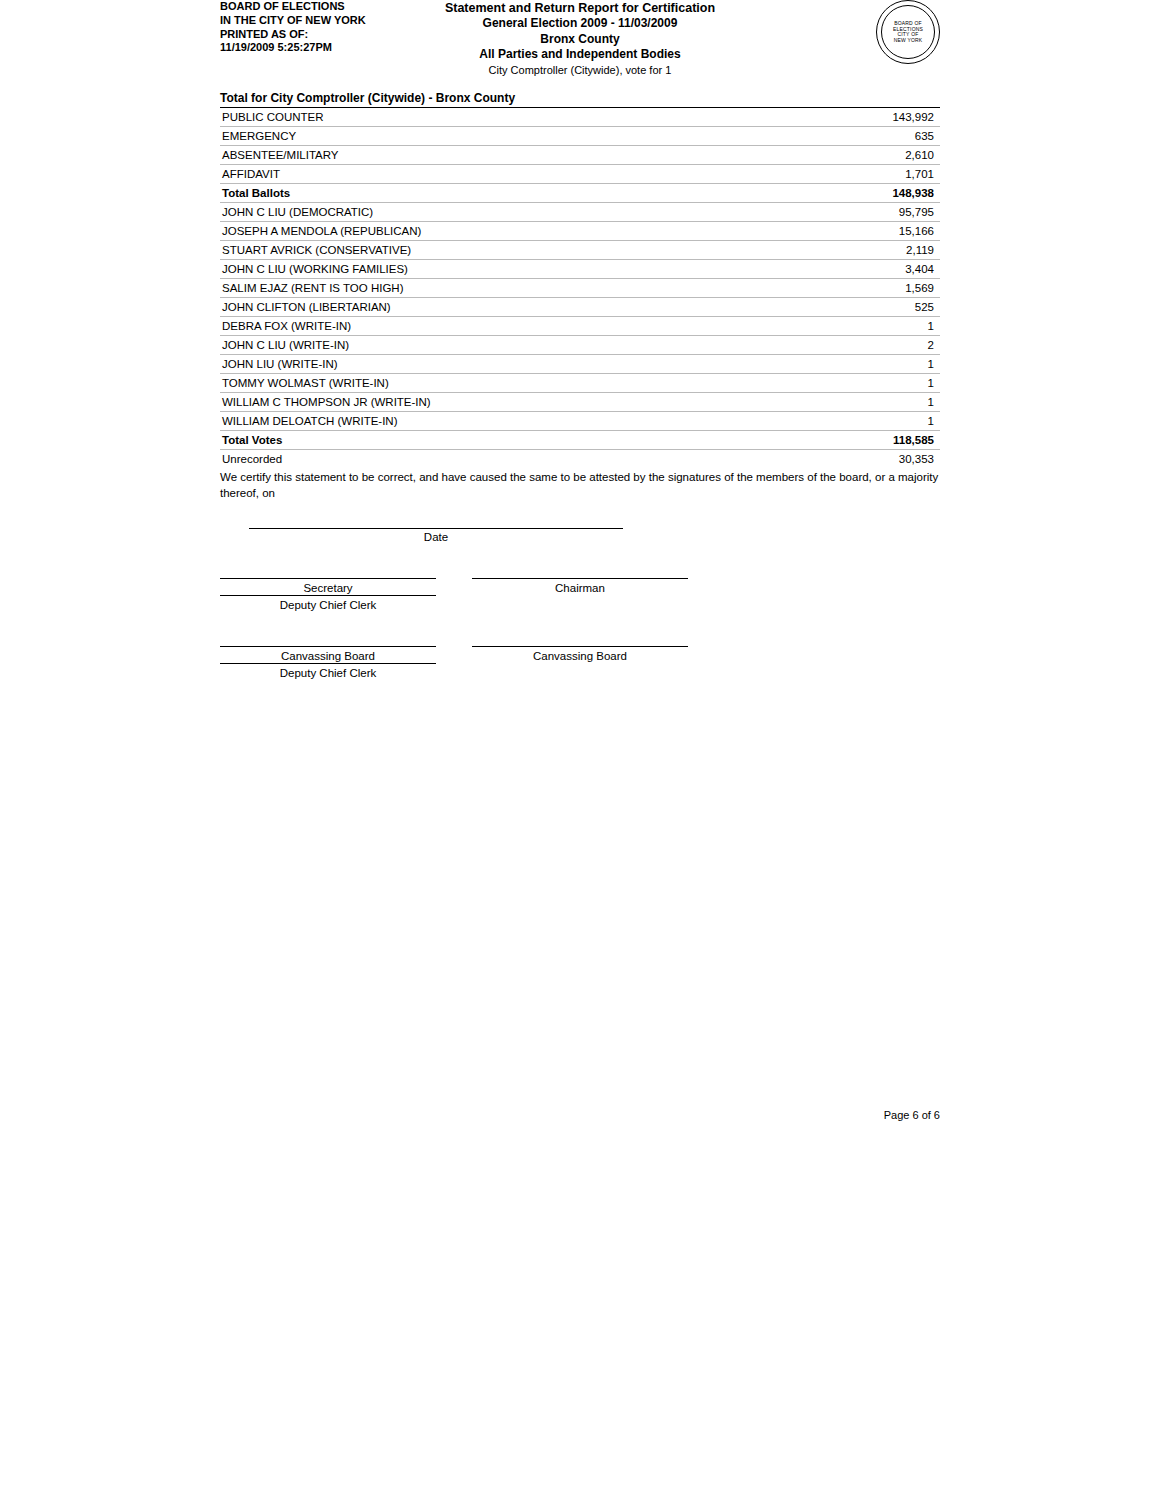BOARD OF ELECTIONS
IN THE CITY OF NEW YORK
PRINTED AS OF:
11/19/2009 5:25:27PM
Statement and Return Report for Certification
General Election 2009 - 11/03/2009
Bronx County
All Parties and Independent Bodies
City Comptroller (Citywide), vote for 1
BOARD OF
ELECTIONS
CITY OF
NEW YORK
Total for City Comptroller (Citywide) - Bronx County
| PUBLIC COUNTER | 143,992 |
| EMERGENCY | 635 |
| ABSENTEE/MILITARY | 2,610 |
| AFFIDAVIT | 1,701 |
| Total Ballots | 148,938 |
| JOHN C LIU (DEMOCRATIC) | 95,795 |
| JOSEPH A MENDOLA (REPUBLICAN) | 15,166 |
| STUART AVRICK (CONSERVATIVE) | 2,119 |
| JOHN C LIU (WORKING FAMILIES) | 3,404 |
| SALIM EJAZ (RENT IS TOO HIGH) | 1,569 |
| JOHN CLIFTON (LIBERTARIAN) | 525 |
| DEBRA FOX (WRITE-IN) | 1 |
| JOHN C LIU (WRITE-IN) | 2 |
| JOHN LIU (WRITE-IN) | 1 |
| TOMMY WOLMAST (WRITE-IN) | 1 |
| WILLIAM C THOMPSON JR (WRITE-IN) | 1 |
| WILLIAM DELOATCH (WRITE-IN) | 1 |
| Total Votes | 118,585 |
| Unrecorded | 30,353 |
We certify this statement to be correct, and have caused the same to be attested by the signatures of the members of the board, or a majority thereof, on
Date
Secretary
Chairman
Deputy Chief Clerk
Canvassing Board
Canvassing Board
Deputy Chief Clerk
Page 6 of 6